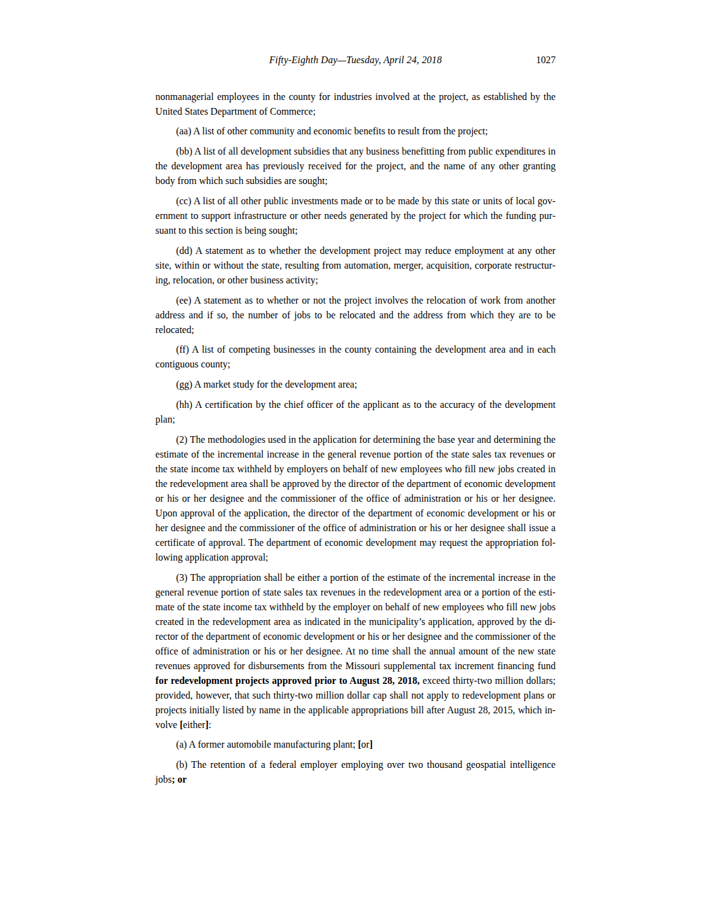Fifty-Eighth Day—Tuesday, April 24, 2018 1027
nonmanagerial employees in the county for industries involved at the project, as established by the United States Department of Commerce;
(aa) A list of other community and economic benefits to result from the project;
(bb) A list of all development subsidies that any business benefitting from public expenditures in the development area has previously received for the project, and the name of any other granting body from which such subsidies are sought;
(cc) A list of all other public investments made or to be made by this state or units of local government to support infrastructure or other needs generated by the project for which the funding pursuant to this section is being sought;
(dd) A statement as to whether the development project may reduce employment at any other site, within or without the state, resulting from automation, merger, acquisition, corporate restructuring, relocation, or other business activity;
(ee) A statement as to whether or not the project involves the relocation of work from another address and if so, the number of jobs to be relocated and the address from which they are to be relocated;
(ff) A list of competing businesses in the county containing the development area and in each contiguous county;
(gg) A market study for the development area;
(hh) A certification by the chief officer of the applicant as to the accuracy of the development plan;
(2) The methodologies used in the application for determining the base year and determining the estimate of the incremental increase in the general revenue portion of the state sales tax revenues or the state income tax withheld by employers on behalf of new employees who fill new jobs created in the redevelopment area shall be approved by the director of the department of economic development or his or her designee and the commissioner of the office of administration or his or her designee. Upon approval of the application, the director of the department of economic development or his or her designee and the commissioner of the office of administration or his or her designee shall issue a certificate of approval. The department of economic development may request the appropriation following application approval;
(3) The appropriation shall be either a portion of the estimate of the incremental increase in the general revenue portion of state sales tax revenues in the redevelopment area or a portion of the estimate of the state income tax withheld by the employer on behalf of new employees who fill new jobs created in the redevelopment area as indicated in the municipality’s application, approved by the director of the department of economic development or his or her designee and the commissioner of the office of administration or his or her designee. At no time shall the annual amount of the new state revenues approved for disbursements from the Missouri supplemental tax increment financing fund for redevelopment projects approved prior to August 28, 2018, exceed thirty-two million dollars; provided, however, that such thirty-two million dollar cap shall not apply to redevelopment plans or projects initially listed by name in the applicable appropriations bill after August 28, 2015, which involve [either]:
(a) A former automobile manufacturing plant; [or]
(b) The retention of a federal employer employing over two thousand geospatial intelligence jobs; or